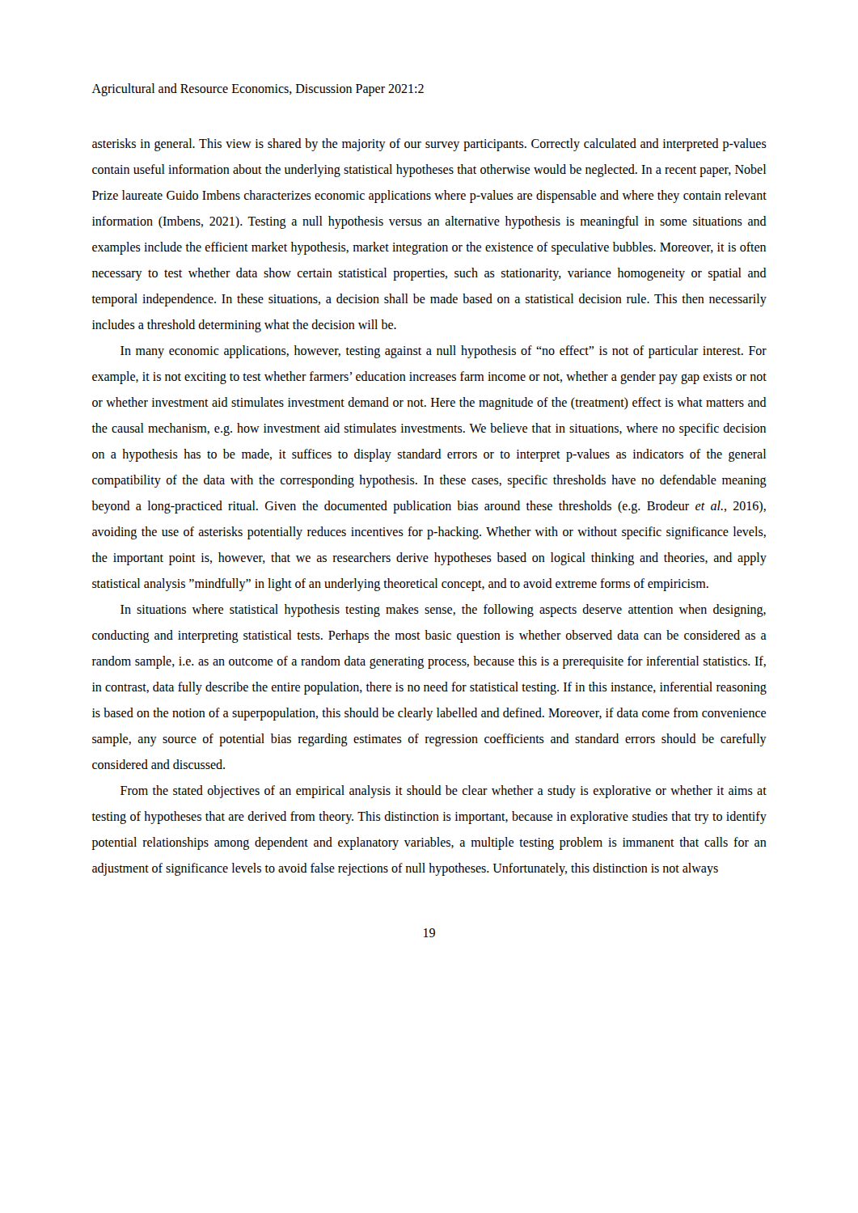Agricultural and Resource Economics, Discussion Paper 2021:2
asterisks in general. This view is shared by the majority of our survey participants. Correctly calculated and interpreted p-values contain useful information about the underlying statistical hypotheses that otherwise would be neglected. In a recent paper, Nobel Prize laureate Guido Imbens characterizes economic applications where p-values are dispensable and where they contain relevant information (Imbens, 2021). Testing a null hypothesis versus an alternative hypothesis is meaningful in some situations and examples include the efficient market hypothesis, market integration or the existence of speculative bubbles. Moreover, it is often necessary to test whether data show certain statistical properties, such as stationarity, variance homogeneity or spatial and temporal independence. In these situations, a decision shall be made based on a statistical decision rule. This then necessarily includes a threshold determining what the decision will be.
In many economic applications, however, testing against a null hypothesis of “no effect” is not of particular interest. For example, it is not exciting to test whether farmers’ education increases farm income or not, whether a gender pay gap exists or not or whether investment aid stimulates investment demand or not. Here the magnitude of the (treatment) effect is what matters and the causal mechanism, e.g. how investment aid stimulates investments. We believe that in situations, where no specific decision on a hypothesis has to be made, it suffices to display standard errors or to interpret p-values as indicators of the general compatibility of the data with the corresponding hypothesis. In these cases, specific thresholds have no defendable meaning beyond a long-practiced ritual. Given the documented publication bias around these thresholds (e.g. Brodeur et al., 2016), avoiding the use of asterisks potentially reduces incentives for p-hacking. Whether with or without specific significance levels, the important point is, however, that we as researchers derive hypotheses based on logical thinking and theories, and apply statistical analysis ”mindfully” in light of an underlying theoretical concept, and to avoid extreme forms of empiricism.
In situations where statistical hypothesis testing makes sense, the following aspects deserve attention when designing, conducting and interpreting statistical tests. Perhaps the most basic question is whether observed data can be considered as a random sample, i.e. as an outcome of a random data generating process, because this is a prerequisite for inferential statistics. If, in contrast, data fully describe the entire population, there is no need for statistical testing. If in this instance, inferential reasoning is based on the notion of a superpopulation, this should be clearly labelled and defined. Moreover, if data come from convenience sample, any source of potential bias regarding estimates of regression coefficients and standard errors should be carefully considered and discussed.
From the stated objectives of an empirical analysis it should be clear whether a study is explorative or whether it aims at testing of hypotheses that are derived from theory. This distinction is important, because in explorative studies that try to identify potential relationships among dependent and explanatory variables, a multiple testing problem is immanent that calls for an adjustment of significance levels to avoid false rejections of null hypotheses. Unfortunately, this distinction is not always
19